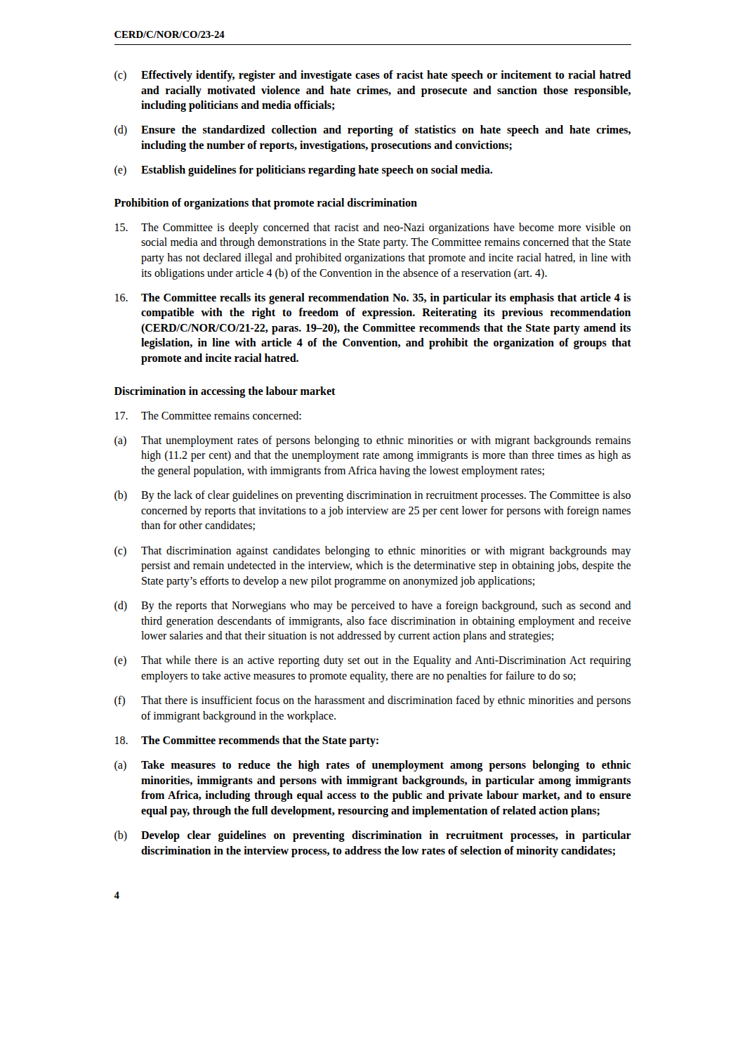CERD/C/NOR/CO/23-24
(c) Effectively identify, register and investigate cases of racist hate speech or incitement to racial hatred and racially motivated violence and hate crimes, and prosecute and sanction those responsible, including politicians and media officials;
(d) Ensure the standardized collection and reporting of statistics on hate speech and hate crimes, including the number of reports, investigations, prosecutions and convictions;
(e) Establish guidelines for politicians regarding hate speech on social media.
Prohibition of organizations that promote racial discrimination
15. The Committee is deeply concerned that racist and neo-Nazi organizations have become more visible on social media and through demonstrations in the State party. The Committee remains concerned that the State party has not declared illegal and prohibited organizations that promote and incite racial hatred, in line with its obligations under article 4 (b) of the Convention in the absence of a reservation (art. 4).
16. The Committee recalls its general recommendation No. 35, in particular its emphasis that article 4 is compatible with the right to freedom of expression. Reiterating its previous recommendation (CERD/C/NOR/CO/21-22, paras. 19–20), the Committee recommends that the State party amend its legislation, in line with article 4 of the Convention, and prohibit the organization of groups that promote and incite racial hatred.
Discrimination in accessing the labour market
17. The Committee remains concerned:
(a) That unemployment rates of persons belonging to ethnic minorities or with migrant backgrounds remains high (11.2 per cent) and that the unemployment rate among immigrants is more than three times as high as the general population, with immigrants from Africa having the lowest employment rates;
(b) By the lack of clear guidelines on preventing discrimination in recruitment processes. The Committee is also concerned by reports that invitations to a job interview are 25 per cent lower for persons with foreign names than for other candidates;
(c) That discrimination against candidates belonging to ethnic minorities or with migrant backgrounds may persist and remain undetected in the interview, which is the determinative step in obtaining jobs, despite the State party’s efforts to develop a new pilot programme on anonymized job applications;
(d) By the reports that Norwegians who may be perceived to have a foreign background, such as second and third generation descendants of immigrants, also face discrimination in obtaining employment and receive lower salaries and that their situation is not addressed by current action plans and strategies;
(e) That while there is an active reporting duty set out in the Equality and Anti-Discrimination Act requiring employers to take active measures to promote equality, there are no penalties for failure to do so;
(f) That there is insufficient focus on the harassment and discrimination faced by ethnic minorities and persons of immigrant background in the workplace.
18. The Committee recommends that the State party:
(a) Take measures to reduce the high rates of unemployment among persons belonging to ethnic minorities, immigrants and persons with immigrant backgrounds, in particular among immigrants from Africa, including through equal access to the public and private labour market, and to ensure equal pay, through the full development, resourcing and implementation of related action plans;
(b) Develop clear guidelines on preventing discrimination in recruitment processes, in particular discrimination in the interview process, to address the low rates of selection of minority candidates;
4